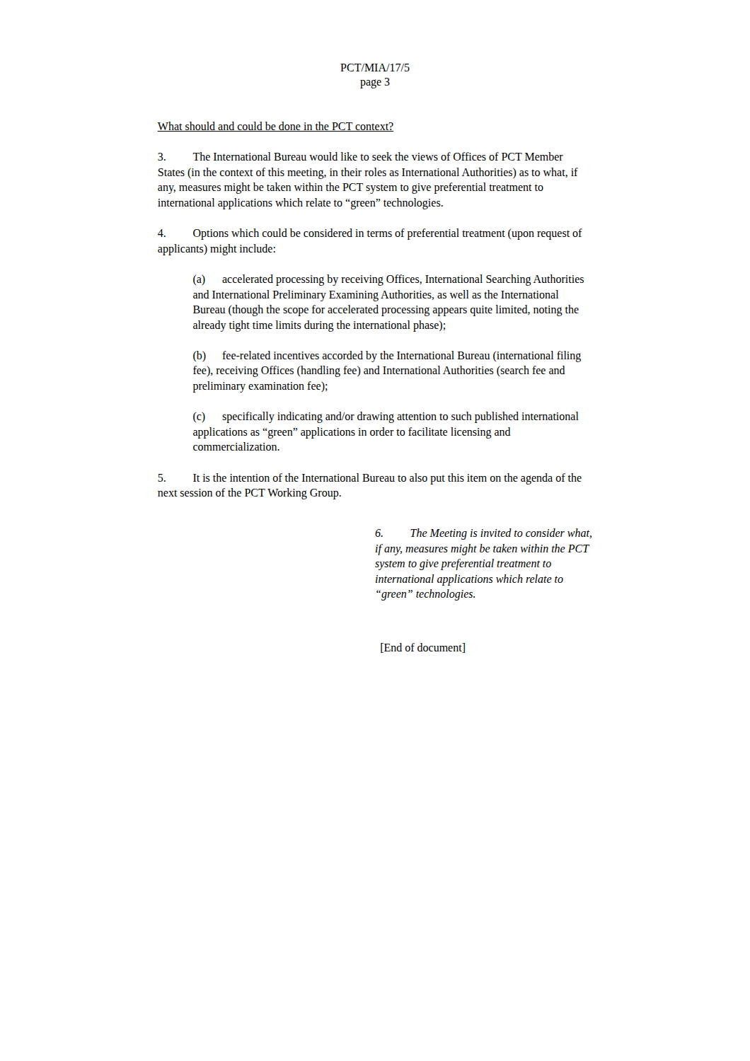PCT/MIA/17/5
page 3
What should and could be done in the PCT context?
3. The International Bureau would like to seek the views of Offices of PCT Member States (in the context of this meeting, in their roles as International Authorities) as to what, if any, measures might be taken within the PCT system to give preferential treatment to international applications which relate to “green” technologies.
4. Options which could be considered in terms of preferential treatment (upon request of applicants) might include:
(a) accelerated processing by receiving Offices, International Searching Authorities and International Preliminary Examining Authorities, as well as the International Bureau (though the scope for accelerated processing appears quite limited, noting the already tight time limits during the international phase);
(b) fee-related incentives accorded by the International Bureau (international filing fee), receiving Offices (handling fee) and International Authorities (search fee and preliminary examination fee);
(c) specifically indicating and/or drawing attention to such published international applications as “green” applications in order to facilitate licensing and commercialization.
5. It is the intention of the International Bureau to also put this item on the agenda of the next session of the PCT Working Group.
6. The Meeting is invited to consider what, if any, measures might be taken within the PCT system to give preferential treatment to international applications which relate to “green” technologies.
[End of document]